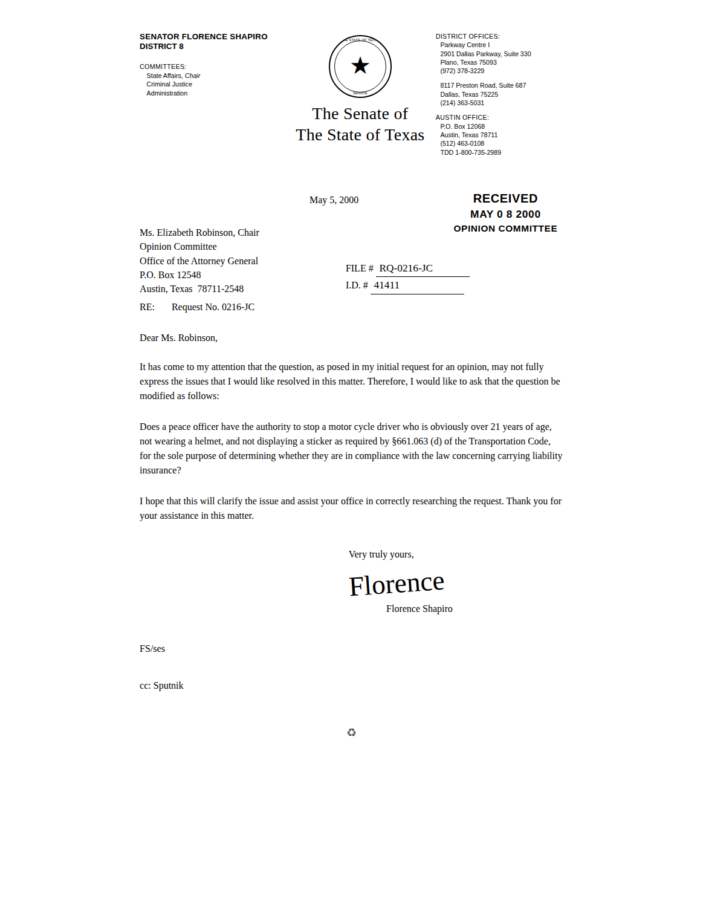SENATOR FLORENCE SHAPIRO
DISTRICT 8
COMMITTEES:
State Affairs, Chair
Criminal Justice
Administration
THE STATE OF TEXAS
★
SENATE
The Senate of
The State of Texas
DISTRICT OFFICES:
Parkway Centre I
2901 Dallas Parkway, Suite 330
Plano, Texas 75093
(972) 378-3229
8117 Preston Road, Suite 687
Dallas, Texas 75225
(214) 363-5031
AUSTIN OFFICE:
P.O. Box 12068
Austin, Texas 78711
(512) 463-0108
TDD 1-800-735-2989
May 5, 2000
RECEIVED
MAY 0 8 2000
OPINION COMMITTEE
Ms. Elizabeth Robinson, Chair
Opinion Committee
Office of the Attorney General
P.O. Box 12548
Austin, Texas 78711-2548
FILE # RQ-0216-JC
I.D. # 41411
RE: Request No. 0216-JC
Dear Ms. Robinson,
It has come to my attention that the question, as posed in my initial request for an opinion, may not fully express the issues that I would like resolved in this matter. Therefore, I would like to ask that the question be modified as follows:
Does a peace officer have the authority to stop a motor cycle driver who is obviously over 21 years of age, not wearing a helmet, and not displaying a sticker as required by §661.063 (d) of the Transportation Code, for the sole purpose of determining whether they are in compliance with the law concerning carrying liability insurance?
I hope that this will clarify the issue and assist your office in correctly researching the request. Thank you for your assistance in this matter.
Very truly yours,
Florence
Florence Shapiro
FS/ses
cc: Sputnik
♻